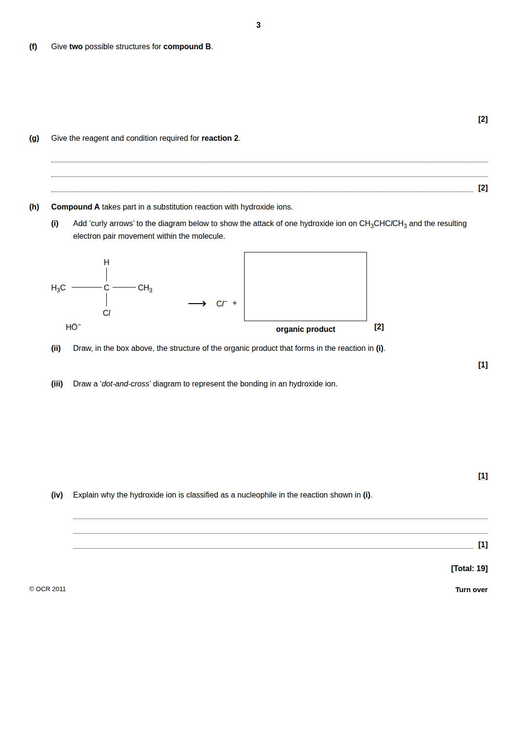3
(f)
Give two possible structures for compound B.
[2]
(g)
Give the reagent and condition required for reaction 2.
[2]
(h)
Compound A takes part in a substitution reaction with hydroxide ions.
(i)
Add ‘curly arrows’ to the diagram below to show the attack of one hydroxide ion on CH3CHCl CH3 and the resulting electron pair movement within the molecule.
H
H3C
C
CH3
Cl HÖ−
⟶
Cl−
+
organic product
[2]
(ii)
Draw, in the box above, the structure of the organic product that forms in the reaction in (i).
[1]
(iii)
Draw a ‘dot-and-cross’ diagram to represent the bonding in an hydroxide ion.
[1]
(iv)
Explain why the hydroxide ion is classified as a nucleophile in the reaction shown in (i).
[1]
[Total: 19]
© OCR 2011
Turn over